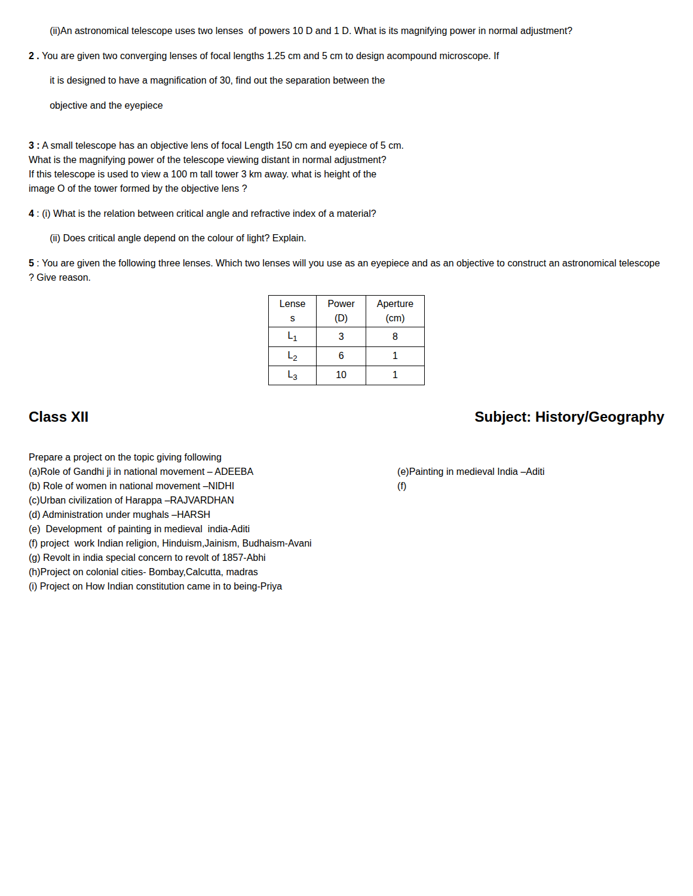(ii)An astronomical telescope uses two lenses of powers 10 D and 1 D. What is its magnifying power in normal adjustment?
2 . You are given two converging lenses of focal lengths 1.25 cm and 5 cm to design acompound microscope. If
it is designed to have a magnification of 30, find out the separation between the
objective and the eyepiece
3 : A small telescope has an objective lens of focal Length 150 cm and eyepiece of 5 cm.
What is the magnifying power of the telescope viewing distant in normal adjustment?
If this telescope is used to view a 100 m tall tower 3 km away. what is height of the
image O of the tower formed by the objective lens ?
4 : (i) What is the relation between critical angle and refractive index of a material?
(ii) Does critical angle depend on the colour of light? Explain.
5 : You are given the following three lenses. Which two lenses will you use as an eyepiece and as an objective to construct an astronomical telescope ? Give reason.
| Lense s | Power (D) | Aperture (cm) |
| --- | --- | --- |
| L 1 | 3 | 8 |
| L 2 | 6 | 1 |
| L 3 | 10 | 1 |
Class XII
Subject: History/Geography
Prepare a project on the topic giving following
(a)Role of Gandhi ji in national movement – ADEEBA
(e)Painting in medieval India –Aditi
(b) Role of women in national movement –NIDHI
(f)
(c)Urban civilization of Harappa –RAJVARDHAN
(d) Administration under mughals –HARSH
(e) Development of painting in medieval india-Aditi
(f) project work Indian religion, Hinduism,Jainism, Budhaism-Avani
(g) Revolt in india special concern to revolt of 1857-Abhi
(h)Project on colonial cities- Bombay,Calcutta, madras
(i) Project on How Indian constitution came in to being-Priya